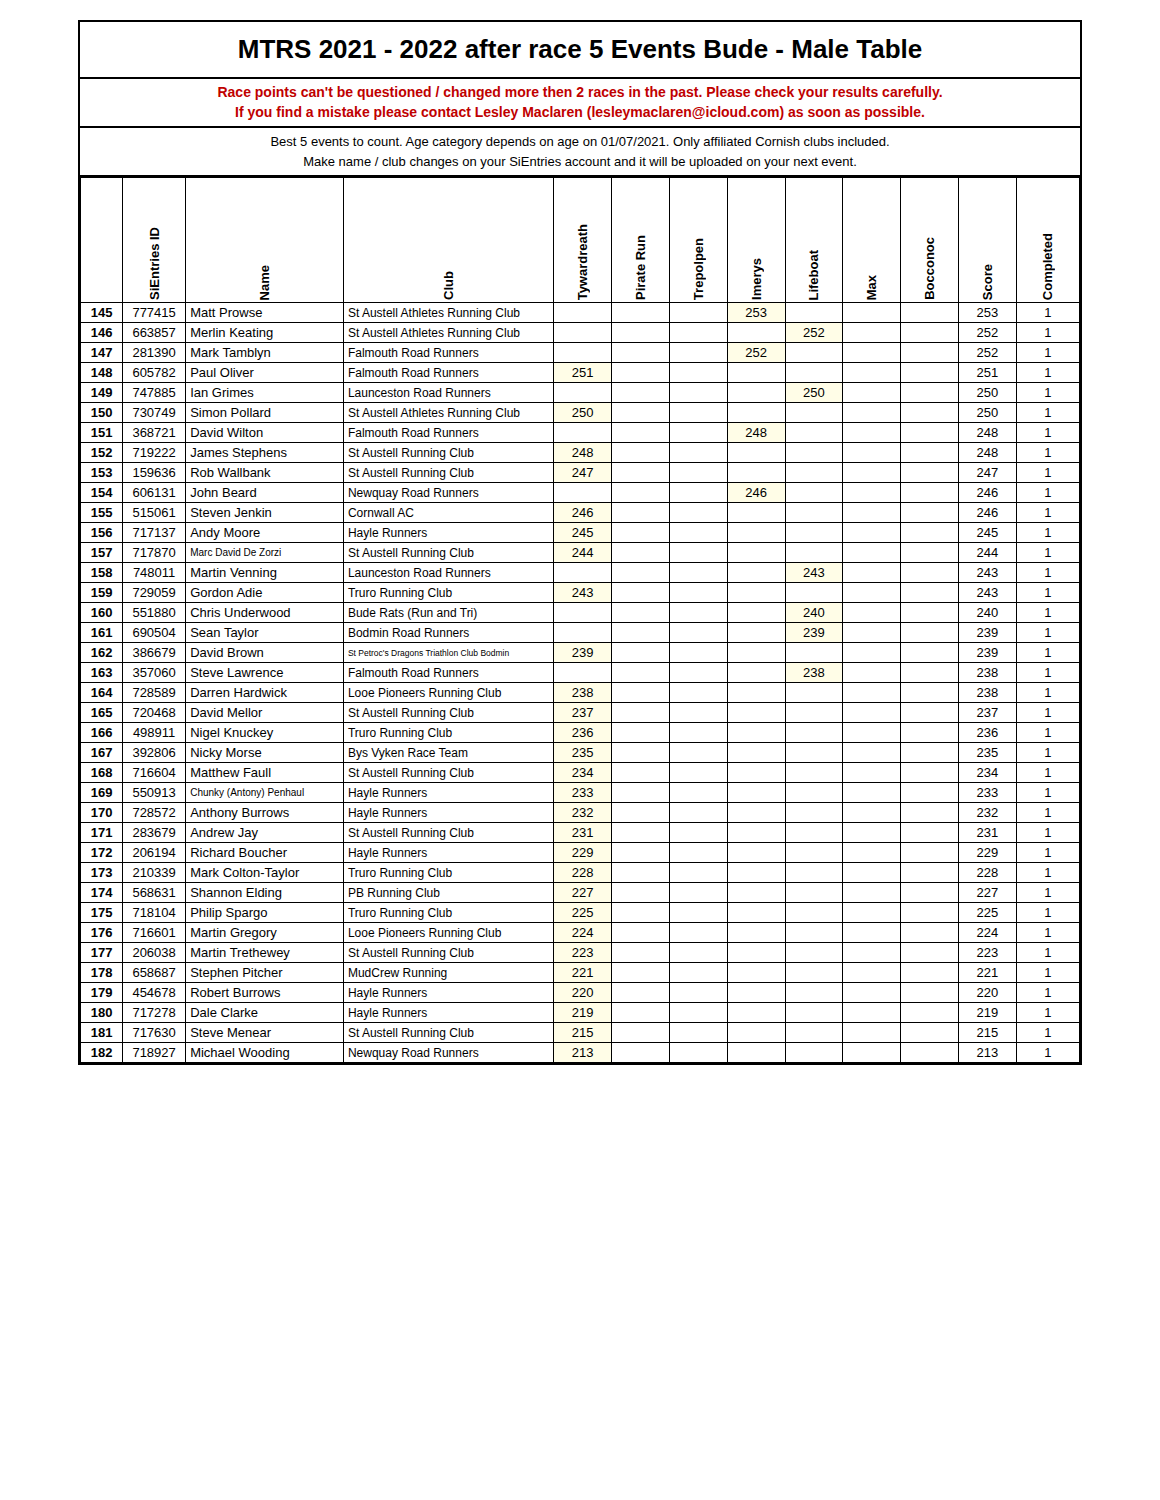MTRS 2021 - 2022 after race 5 Events Bude - Male Table
Race points can't be questioned / changed more then 2 races in the past. Please check your results carefully.
If you find a mistake please contact Lesley Maclaren (lesleymaclaren@icloud.com) as soon as possible.
Best 5 events to count. Age category depends on age on 01/07/2021. Only affiliated Cornish clubs included.
Make name / club changes on your SiEntries account and it will be uploaded on your next event.
| | SiEntries ID | Name | Club | Tywardreath | Pirate Run | Trepolpen | Imerys | Lifeboat | Max | Bocconoc | Score | Completed |
| --- | --- | --- | --- | --- | --- | --- | --- | --- | --- | --- | --- | --- |
| 145 | 777415 | Matt Prowse | St Austell Athletes Running Club | | | | 253 | | | | 253 | 1 |
| 146 | 663857 | Merlin Keating | St Austell Athletes Running Club | | | | | 252 | | | 252 | 1 |
| 147 | 281390 | Mark Tamblyn | Falmouth Road Runners | | | | 252 | | | | 252 | 1 |
| 148 | 605782 | Paul Oliver | Falmouth Road Runners | 251 | | | | | | | 251 | 1 |
| 149 | 747885 | Ian Grimes | Launceston Road Runners | | | | | 250 | | | 250 | 1 |
| 150 | 730749 | Simon Pollard | St Austell Athletes Running Club | 250 | | | | | | | 250 | 1 |
| 151 | 368721 | David Wilton | Falmouth Road Runners | | | | 248 | | | | 248 | 1 |
| 152 | 719222 | James Stephens | St Austell Running Club | 248 | | | | | | | 248 | 1 |
| 153 | 159636 | Rob Wallbank | St Austell Running Club | 247 | | | | | | | 247 | 1 |
| 154 | 606131 | John Beard | Newquay Road Runners | | | | 246 | | | | 246 | 1 |
| 155 | 515061 | Steven Jenkin | Cornwall AC | 246 | | | | | | | 246 | 1 |
| 156 | 717137 | Andy Moore | Hayle Runners | 245 | | | | | | | 245 | 1 |
| 157 | 717870 | Marc David De Zorzi | St Austell Running Club | 244 | | | | | | | 244 | 1 |
| 158 | 748011 | Martin Venning | Launceston Road Runners | | | | | 243 | | | 243 | 1 |
| 159 | 729059 | Gordon Adie | Truro Running Club | 243 | | | | | | | 243 | 1 |
| 160 | 551880 | Chris Underwood | Bude Rats (Run and Tri) | | | | | 240 | | | 240 | 1 |
| 161 | 690504 | Sean Taylor | Bodmin Road Runners | | | | | 239 | | | 239 | 1 |
| 162 | 386679 | David Brown | St Petroc's Dragons Triathlon Club Bodmin | 239 | | | | | | | 239 | 1 |
| 163 | 357060 | Steve Lawrence | Falmouth Road Runners | | | | | 238 | | | 238 | 1 |
| 164 | 728589 | Darren Hardwick | Looe Pioneers Running Club | 238 | | | | | | | 238 | 1 |
| 165 | 720468 | David Mellor | St Austell Running Club | 237 | | | | | | | 237 | 1 |
| 166 | 498911 | Nigel Knuckey | Truro Running Club | 236 | | | | | | | 236 | 1 |
| 167 | 392806 | Nicky Morse | Bys Vyken Race Team | 235 | | | | | | | 235 | 1 |
| 168 | 716604 | Matthew Faull | St Austell Running Club | 234 | | | | | | | 234 | 1 |
| 169 | 550913 | Chunky (Antony) Penhaul | Hayle Runners | 233 | | | | | | | 233 | 1 |
| 170 | 728572 | Anthony Burrows | Hayle Runners | 232 | | | | | | | 232 | 1 |
| 171 | 283679 | Andrew Jay | St Austell Running Club | 231 | | | | | | | 231 | 1 |
| 172 | 206194 | Richard Boucher | Hayle Runners | 229 | | | | | | | 229 | 1 |
| 173 | 210339 | Mark Colton-Taylor | Truro Running Club | 228 | | | | | | | 228 | 1 |
| 174 | 568631 | Shannon Elding | PB Running Club | 227 | | | | | | | 227 | 1 |
| 175 | 718104 | Philip Spargo | Truro Running Club | 225 | | | | | | | 225 | 1 |
| 176 | 716601 | Martin Gregory | Looe Pioneers Running Club | 224 | | | | | | | 224 | 1 |
| 177 | 206038 | Martin Trethewey | St Austell Running Club | 223 | | | | | | | 223 | 1 |
| 178 | 658687 | Stephen Pitcher | MudCrew Running | 221 | | | | | | | 221 | 1 |
| 179 | 454678 | Robert Burrows | Hayle Runners | 220 | | | | | | | 220 | 1 |
| 180 | 717278 | Dale Clarke | Hayle Runners | 219 | | | | | | | 219 | 1 |
| 181 | 717630 | Steve Menear | St Austell Running Club | 215 | | | | | | | 215 | 1 |
| 182 | 718927 | Michael Wooding | Newquay Road Runners | 213 | | | | | | | 213 | 1 |